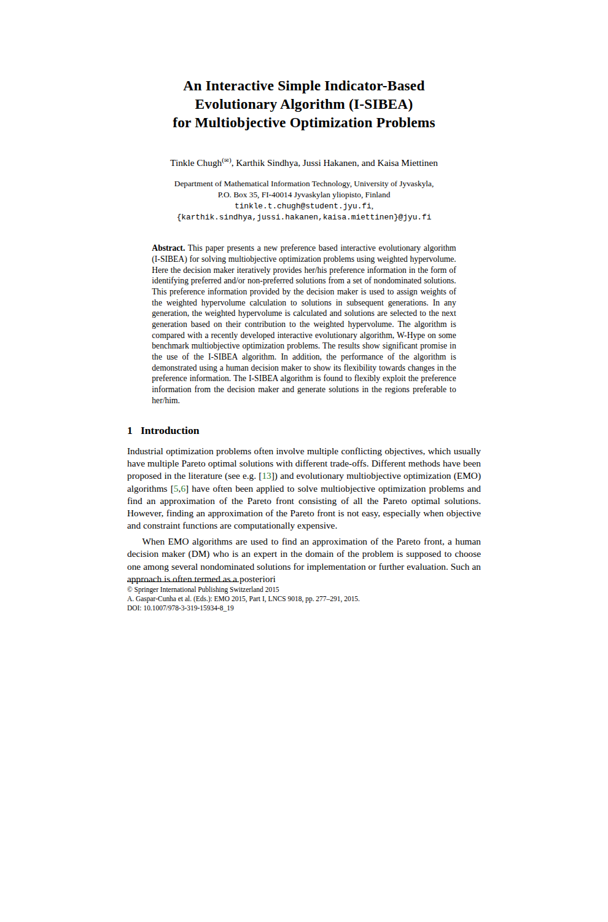An Interactive Simple Indicator-Based
Evolutionary Algorithm (I-SIBEA)
for Multiobjective Optimization Problems
Tinkle Chugh(✉), Karthik Sindhya, Jussi Hakanen, and Kaisa Miettinen
Department of Mathematical Information Technology, University of Jyvaskyla,
P.O. Box 35, FI-40014 Jyvaskylan yliopisto, Finland
tinkle.t.chugh@student.jyu.fi,
{karthik.sindhya,jussi.hakanen,kaisa.miettinen}@jyu.fi
Abstract. This paper presents a new preference based interactive evolutionary algorithm (I-SIBEA) for solving multiobjective optimization problems using weighted hypervolume. Here the decision maker iteratively provides her/his preference information in the form of identifying preferred and/or non-preferred solutions from a set of nondominated solutions. This preference information provided by the decision maker is used to assign weights of the weighted hypervolume calculation to solutions in subsequent generations. In any generation, the weighted hypervolume is calculated and solutions are selected to the next generation based on their contribution to the weighted hypervolume. The algorithm is compared with a recently developed interactive evolutionary algorithm, W-Hype on some benchmark multiobjective optimization problems. The results show significant promise in the use of the I-SIBEA algorithm. In addition, the performance of the algorithm is demonstrated using a human decision maker to show its flexibility towards changes in the preference information. The I-SIBEA algorithm is found to flexibly exploit the preference information from the decision maker and generate solutions in the regions preferable to her/him.
1 Introduction
Industrial optimization problems often involve multiple conflicting objectives, which usually have multiple Pareto optimal solutions with different trade-offs. Different methods have been proposed in the literature (see e.g. [13]) and evolutionary multiobjective optimization (EMO) algorithms [5,6] have often been applied to solve multiobjective optimization problems and find an approximation of the Pareto front consisting of all the Pareto optimal solutions. However, finding an approximation of the Pareto front is not easy, especially when objective and constraint functions are computationally expensive.
When EMO algorithms are used to find an approximation of the Pareto front, a human decision maker (DM) who is an expert in the domain of the problem is supposed to choose one among several nondominated solutions for implementation or further evaluation. Such an approach is often termed as a posteriori
© Springer International Publishing Switzerland 2015
A. Gaspar-Cunha et al. (Eds.): EMO 2015, Part I, LNCS 9018, pp. 277–291, 2015.
DOI: 10.1007/978-3-319-15934-8_19